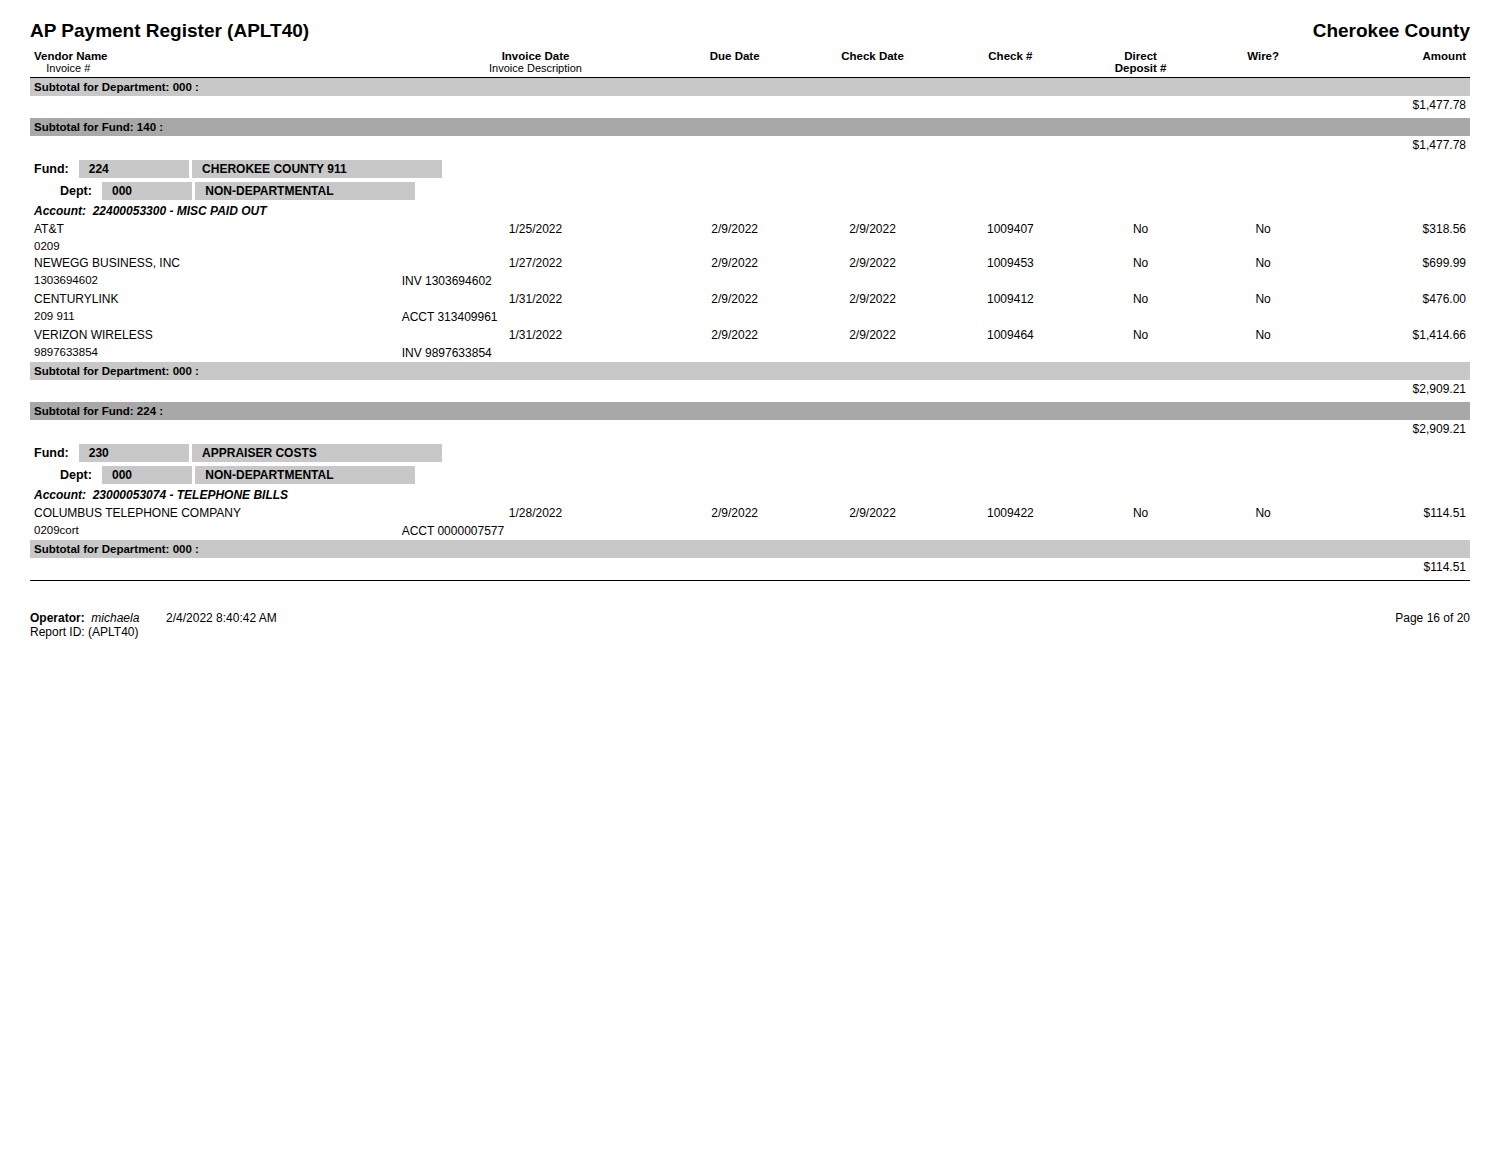AP Payment Register (APLT40)
Cherokee County
| Vendor Name Invoice # | Invoice Date Invoice Description | Due Date | Check Date | Check # | Direct Deposit # | Wire? | Amount |
| --- | --- | --- | --- | --- | --- | --- | --- |
| Subtotal for Department: 000 : |
| $1,477.78 |
| Subtotal for Fund: 140 : |
| $1,477.78 |
| Fund: 224 CHEROKEE COUNTY 911 |
| Dept: 000 NON-DEPARTMENTAL |
| Account: 22400053300 - MISC PAID OUT |
| AT&T | 1/25/2022 | 2/9/2022 | 2/9/2022 | 1009407 | No | No | $318.56 |
| 0209 | |
| NEWEGG BUSINESS, INC | 1/27/2022 | 2/9/2022 | 2/9/2022 | 1009453 | No | No | $699.99 |
| 1303694602 | INV 1303694602 | |
| CENTURYLINK | 1/31/2022 | 2/9/2022 | 2/9/2022 | 1009412 | No | No | $476.00 |
| 209 911 | ACCT 313409961 | |
| VERIZON WIRELESS | 1/31/2022 | 2/9/2022 | 2/9/2022 | 1009464 | No | No | $1,414.66 |
| 9897633854 | INV 9897633854 | |
| Subtotal for Department: 000 : |
| $2,909.21 |
| Subtotal for Fund: 224 : |
| $2,909.21 |
| Fund: 230 APPRAISER COSTS |
| Dept: 000 NON-DEPARTMENTAL |
| Account: 23000053074 - TELEPHONE BILLS |
| COLUMBUS TELEPHONE COMPANY | 1/28/2022 | 2/9/2022 | 2/9/2022 | 1009422 | No | No | $114.51 |
| 0209cort | ACCT 0000007577 | |
| Subtotal for Department: 000 : |
| $114.51 |
Operator: michaela 2/4/2022 8:40:42 AM
Report ID: (APLT40)
Page 16 of 20